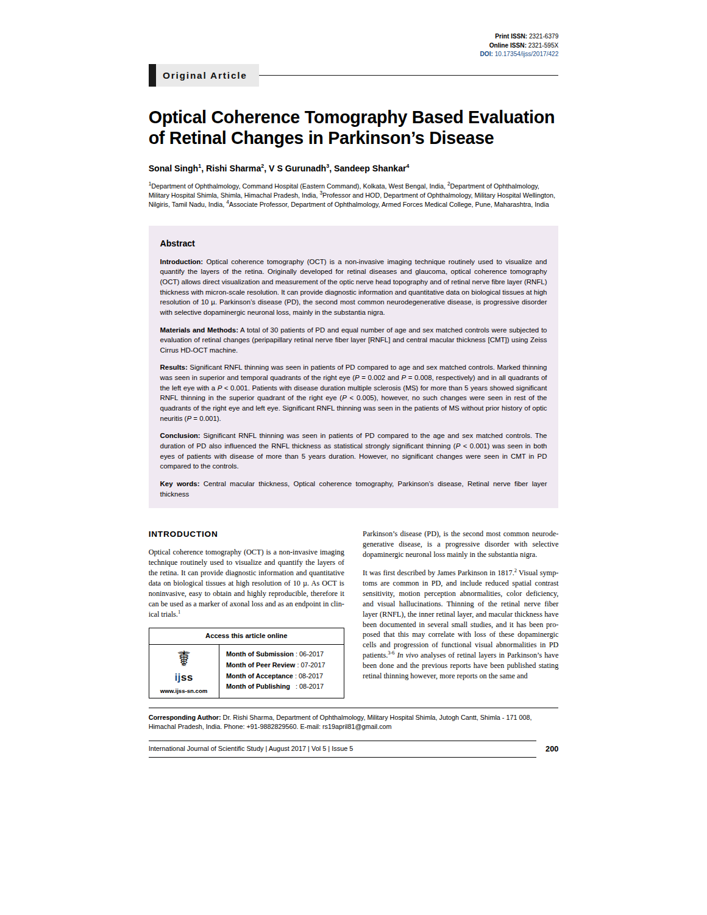Print ISSN: 2321-6379
Online ISSN: 2321-595X
DOI: 10.17354/ijss/2017/422
Original Article
Optical Coherence Tomography Based Evaluation of Retinal Changes in Parkinson’s Disease
Sonal Singh1, Rishi Sharma2, V S Gurunadh3, Sandeep Shankar4
1Department of Ophthalmology, Command Hospital (Eastern Command), Kolkata, West Bengal, India, 2Department of Ophthalmology, Military Hospital Shimla, Shimla, Himachal Pradesh, India, 3Professor and HOD, Department of Ophthalmology, Military Hospital Wellington, Nilgiris, Tamil Nadu, India, 4Associate Professor, Department of Ophthalmology, Armed Forces Medical College, Pune, Maharashtra, India
Abstract
Introduction: Optical coherence tomography (OCT) is a non-invasive imaging technique routinely used to visualize and quantify the layers of the retina. Originally developed for retinal diseases and glaucoma, optical coherence tomography (OCT) allows direct visualization and measurement of the optic nerve head topography and of retinal nerve fibre layer (RNFL) thickness with micron-scale resolution. It can provide diagnostic information and quantitative data on biological tissues at high resolution of 10 µ. Parkinson’s disease (PD), the second most common neurodegenerative disease, is progressive disorder with selective dopaminergic neuronal loss, mainly in the substantia nigra.
Materials and Methods: A total of 30 patients of PD and equal number of age and sex matched controls were subjected to evaluation of retinal changes (peripapillary retinal nerve fiber layer [RNFL] and central macular thickness [CMT]) using Zeiss Cirrus HD-OCT machine.
Results: Significant RNFL thinning was seen in patients of PD compared to age and sex matched controls. Marked thinning was seen in superior and temporal quadrants of the right eye (P = 0.002 and P = 0.008, respectively) and in all quadrants of the left eye with a P < 0.001. Patients with disease duration multiple sclerosis (MS) for more than 5 years showed significant RNFL thinning in the superior quadrant of the right eye (P < 0.005), however, no such changes were seen in rest of the quadrants of the right eye and left eye. Significant RNFL thinning was seen in the patients of MS without prior history of optic neuritis (P = 0.001).
Conclusion: Significant RNFL thinning was seen in patients of PD compared to the age and sex matched controls. The duration of PD also influenced the RNFL thickness as statistical strongly significant thinning (P < 0.001) was seen in both eyes of patients with disease of more than 5 years duration. However, no significant changes were seen in CMT in PD compared to the controls.
Key words: Central macular thickness, Optical coherence tomography, Parkinson’s disease, Retinal nerve fiber layer thickness
INTRODUCTION
Optical coherence tomography (OCT) is a non-invasive imaging technique routinely used to visualize and quantify the layers of the retina. It can provide diagnostic information and quantitative data on biological tissues at high resolution of 10 µ. As OCT is noninvasive, easy to obtain and highly reproducible, therefore it can be used as a marker of axonal loss and as an endpoint in clinical trials.1
Access this article online
☤
ijss
www.ijss-sn.com
Month of Submission : 06-2017
Month of Peer Review : 07-2017
Month of Acceptance : 08-2017
Month of Publishing : 08-2017
Parkinson’s disease (PD), is the second most common neurodegenerative disease, is a progressive disorder with selective dopaminergic neuronal loss mainly in the substantia nigra.
It was first described by James Parkinson in 1817.2 Visual symptoms are common in PD, and include reduced spatial contrast sensitivity, motion perception abnormalities, color deficiency, and visual hallucinations. Thinning of the retinal nerve fiber layer (RNFL), the inner retinal layer, and macular thickness have been documented in several small studies, and it has been proposed that this may correlate with loss of these dopaminergic cells and progression of functional visual abnormalities in PD patients.3-6 In vivo analyses of retinal layers in Parkinson’s have been done and the previous reports have been published stating retinal thinning however, more reports on the same and
Corresponding Author: Dr. Rishi Sharma, Department of Ophthalmology, Military Hospital Shimla, Jutogh Cantt, Shimla - 171 008, Himachal Pradesh, India. Phone: +91-9882829560. E-mail: rs19april81@gmail.com
International Journal of Scientific Study | August 2017 | Vol 5 | Issue 5
200